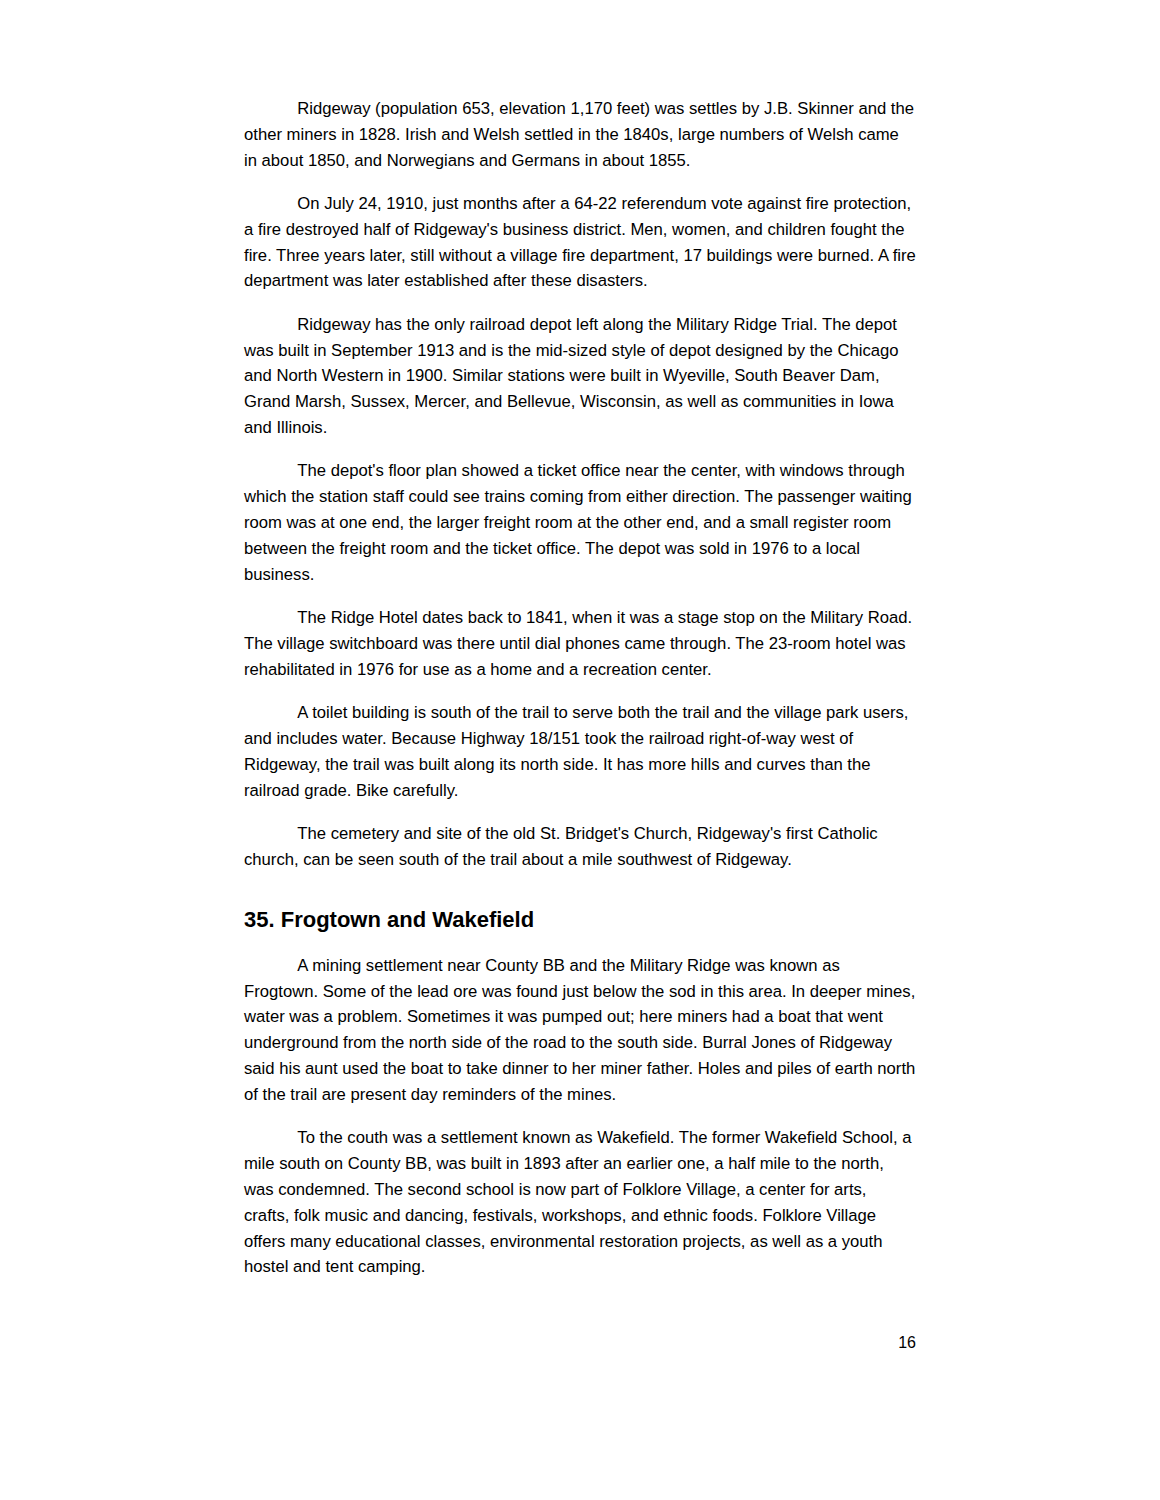Ridgeway (population 653, elevation 1,170 feet) was settles by J.B. Skinner and the other miners in 1828. Irish and Welsh settled in the 1840s, large numbers of Welsh came in about 1850, and Norwegians and Germans in about 1855.
On July 24, 1910, just months after a 64-22 referendum vote against fire protection, a fire destroyed half of Ridgeway's business district. Men, women, and children fought the fire. Three years later, still without a village fire department, 17 buildings were burned. A fire department was later established after these disasters.
Ridgeway has the only railroad depot left along the Military Ridge Trial. The depot was built in September 1913 and is the mid-sized style of depot designed by the Chicago and North Western in 1900. Similar stations were built in Wyeville, South Beaver Dam, Grand Marsh, Sussex, Mercer, and Bellevue, Wisconsin, as well as communities in Iowa and Illinois.
The depot's floor plan showed a ticket office near the center, with windows through which the station staff could see trains coming from either direction. The passenger waiting room was at one end, the larger freight room at the other end, and a small register room between the freight room and the ticket office. The depot was sold in 1976 to a local business.
The Ridge Hotel dates back to 1841, when it was a stage stop on the Military Road. The village switchboard was there until dial phones came through. The 23-room hotel was rehabilitated in 1976 for use as a home and a recreation center.
A toilet building is south of the trail to serve both the trail and the village park users, and includes water. Because Highway 18/151 took the railroad right-of-way west of Ridgeway, the trail was built along its north side. It has more hills and curves than the railroad grade. Bike carefully.
The cemetery and site of the old St. Bridget's Church, Ridgeway's first Catholic church, can be seen south of the trail about a mile southwest of Ridgeway.
35. Frogtown and Wakefield
A mining settlement near County BB and the Military Ridge was known as Frogtown. Some of the lead ore was found just below the sod in this area. In deeper mines, water was a problem. Sometimes it was pumped out; here miners had a boat that went underground from the north side of the road to the south side. Burral Jones of Ridgeway said his aunt used the boat to take dinner to her miner father. Holes and piles of earth north of the trail are present day reminders of the mines.
To the couth was a settlement known as Wakefield. The former Wakefield School, a mile south on County BB, was built in 1893 after an earlier one, a half mile to the north, was condemned. The second school is now part of Folklore Village, a center for arts, crafts, folk music and dancing, festivals, workshops, and ethnic foods. Folklore Village offers many educational classes, environmental restoration projects, as well as a youth hostel and tent camping.
16